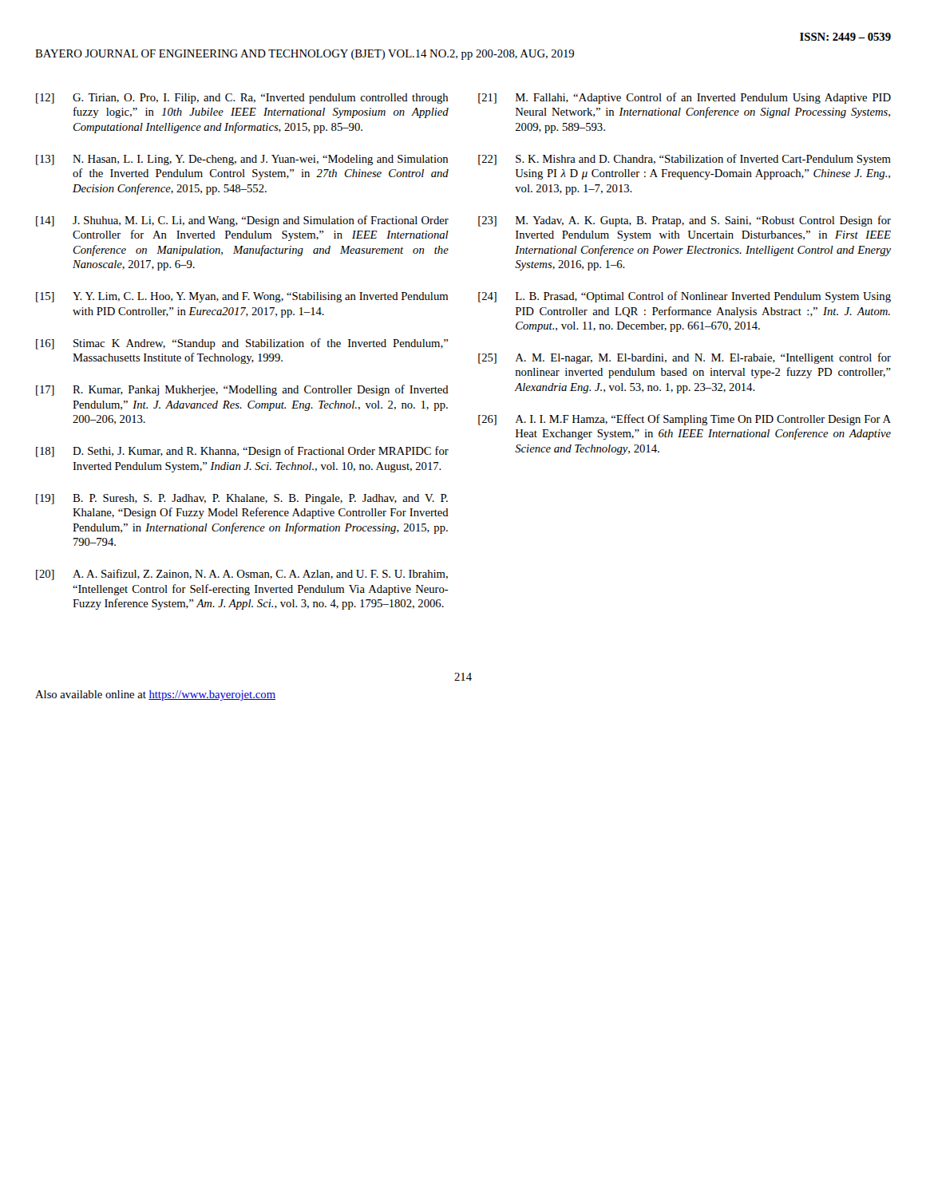ISSN: 2449 – 0539
BAYERO JOURNAL OF ENGINEERING AND TECHNOLOGY (BJET) VOL.14 NO.2, pp 200-208, AUG, 2019
[12]
G. Tirian, O. Pro, I. Filip, and C. Ra, “Inverted pendulum controlled through fuzzy logic,” in 10th Jubilee IEEE International Symposium on Applied Computational Intelligence and Informatics, 2015, pp. 85–90.
[13]
N. Hasan, L. I. Ling, Y. De-cheng, and J. Yuan-wei, “Modeling and Simulation of the Inverted Pendulum Control System,” in 27th Chinese Control and Decision Conference, 2015, pp. 548–552.
[14]
J. Shuhua, M. Li, C. Li, and Wang, “Design and Simulation of Fractional Order Controller for An Inverted Pendulum System,” in IEEE International Conference on Manipulation, Manufacturing and Measurement on the Nanoscale, 2017, pp. 6–9.
[15]
Y. Y. Lim, C. L. Hoo, Y. Myan, and F. Wong, “Stabilising an Inverted Pendulum with PID Controller,” in Eureca2017, 2017, pp. 1–14.
[16]
Stimac K Andrew, “Standup and Stabilization of the Inverted Pendulum,” Massachusetts Institute of Technology, 1999.
[17]
R. Kumar, Pankaj Mukherjee, “Modelling and Controller Design of Inverted Pendulum,” Int. J. Adavanced Res. Comput. Eng. Technol., vol. 2, no. 1, pp. 200–206, 2013.
[18]
D. Sethi, J. Kumar, and R. Khanna, “Design of Fractional Order MRAPIDC for Inverted Pendulum System,” Indian J. Sci. Technol., vol. 10, no. August, 2017.
[19]
B. P. Suresh, S. P. Jadhav, P. Khalane, S. B. Pingale, P. Jadhav, and V. P. Khalane, “Design Of Fuzzy Model Reference Adaptive Controller For Inverted Pendulum,” in International Conference on Information Processing, 2015, pp. 790–794.
[20]
A. A. Saifizul, Z. Zainon, N. A. A. Osman, C. A. Azlan, and U. F. S. U. Ibrahim, “Intellenget Control for Self-erecting Inverted Pendulum Via Adaptive Neuro-Fuzzy Inference System,” Am. J. Appl. Sci., vol. 3, no. 4, pp. 1795–1802, 2006.
[21]
M. Fallahi, “Adaptive Control of an Inverted Pendulum Using Adaptive PID Neural Network,” in International Conference on Signal Processing Systems, 2009, pp. 589–593.
[22]
S. K. Mishra and D. Chandra, “Stabilization of Inverted Cart-Pendulum System Using PI λ D μ Controller : A Frequency-Domain Approach,” Chinese J. Eng., vol. 2013, pp. 1–7, 2013.
[23]
M. Yadav, A. K. Gupta, B. Pratap, and S. Saini, “Robust Control Design for Inverted Pendulum System with Uncertain Disturbances,” in First IEEE International Conference on Power Electronics. Intelligent Control and Energy Systems, 2016, pp. 1–6.
[24]
L. B. Prasad, “Optimal Control of Nonlinear Inverted Pendulum System Using PID Controller and LQR : Performance Analysis Abstract :,” Int. J. Autom. Comput., vol. 11, no. December, pp. 661–670, 2014.
[25]
A. M. El-nagar, M. El-bardini, and N. M. El-rabaie, “Intelligent control for nonlinear inverted pendulum based on interval type-2 fuzzy PD controller,” Alexandria Eng. J., vol. 53, no. 1, pp. 23–32, 2014.
[26]
A. I. I. M.F Hamza, “Effect Of Sampling Time On PID Controller Design For A Heat Exchanger System,” in 6th IEEE International Conference on Adaptive Science and Technology, 2014.
214
Also available online at https://www.bayerojet.com